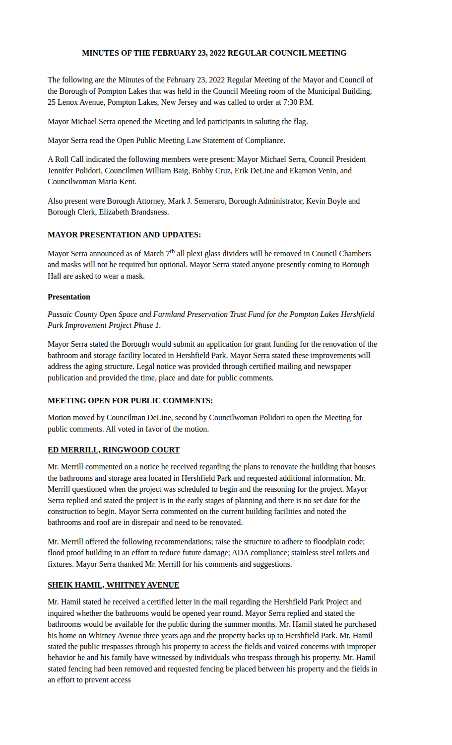Minutes of the February 23, 2022 Regular Council Meeting
The following are the Minutes of the February 23, 2022 Regular Meeting of the Mayor and Council of the Borough of Pompton Lakes that was held in the Council Meeting room of the Municipal Building, 25 Lenox Avenue, Pompton Lakes, New Jersey and was called to order at 7:30 P.M.
Mayor Michael Serra opened the Meeting and led participants in saluting the flag.
Mayor Serra read the Open Public Meeting Law Statement of Compliance.
A Roll Call indicated the following members were present: Mayor Michael Serra, Council President Jennifer Polidori, Councilmen William Baig, Bobby Cruz, Erik DeLine and Ekamon Venin, and Councilwoman Maria Kent.
Also present were Borough Attorney, Mark J. Semeraro, Borough Administrator, Kevin Boyle and Borough Clerk, Elizabeth Brandsness.
Mayor Presentation and Updates:
Mayor Serra announced as of March 7th all plexi glass dividers will be removed in Council Chambers and masks will not be required but optional. Mayor Serra stated anyone presently coming to Borough Hall are asked to wear a mask.
Presentation
Passaic County Open Space and Farmland Preservation Trust Fund for the Pompton Lakes Hershfield Park Improvement Project Phase 1.
Mayor Serra stated the Borough would submit an application for grant funding for the renovation of the bathroom and storage facility located in Hershfield Park. Mayor Serra stated these improvements will address the aging structure. Legal notice was provided through certified mailing and newspaper publication and provided the time, place and date for public comments.
Meeting Open for Public Comments:
Motion moved by Councilman DeLine, second by Councilwoman Polidori to open the Meeting for public comments. All voted in favor of the motion.
Ed Merrill, Ringwood Court
Mr. Merrill commented on a notice he received regarding the plans to renovate the building that houses the bathrooms and storage area located in Hershfield Park and requested additional information. Mr. Merrill questioned when the project was scheduled to begin and the reasoning for the project. Mayor Serra replied and stated the project is in the early stages of planning and there is no set date for the construction to begin. Mayor Serra commented on the current building facilities and noted the bathrooms and roof are in disrepair and need to be renovated.
Mr. Merrill offered the following recommendations; raise the structure to adhere to floodplain code; flood proof building in an effort to reduce future damage; ADA compliance; stainless steel toilets and fixtures. Mayor Serra thanked Mr. Merrill for his comments and suggestions.
Sheik Hamil, Whitney Avenue
Mr. Hamil stated he received a certified letter in the mail regarding the Hershfield Park Project and inquired whether the bathrooms would be opened year round. Mayor Serra replied and stated the bathrooms would be available for the public during the summer months. Mr. Hamil stated he purchased his home on Whitney Avenue three years ago and the property backs up to Hershfield Park. Mr. Hamil stated the public trespasses through his property to access the fields and voiced concerns with improper behavior he and his family have witnessed by individuals who trespass through his property. Mr. Hamil stated fencing had been removed and requested fencing be placed between his property and the fields in an effort to prevent access